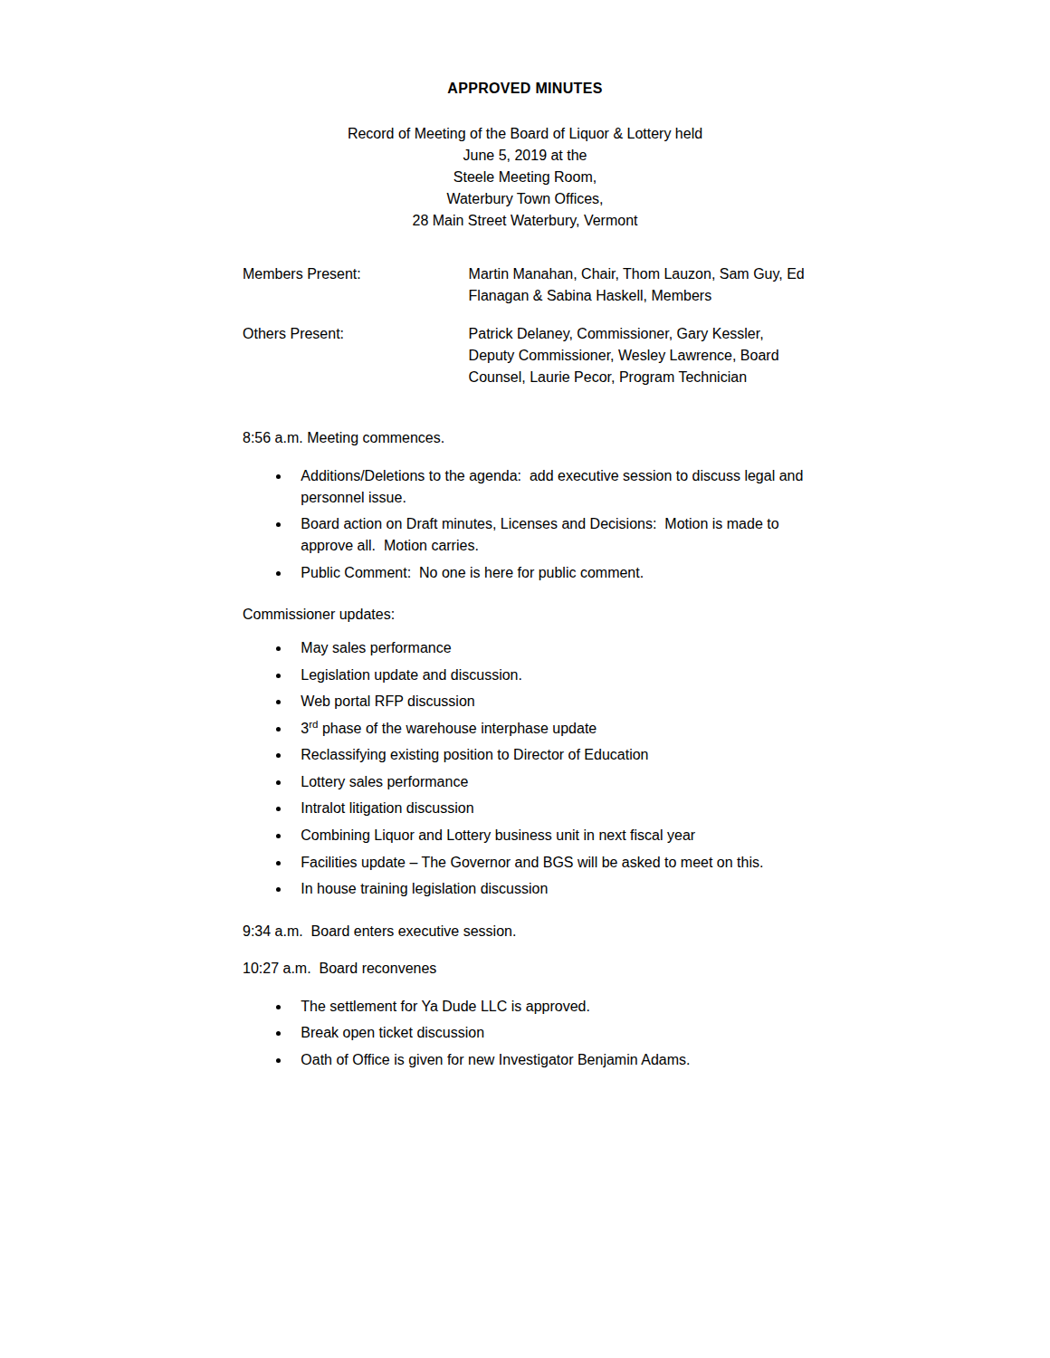APPROVED MINUTES
Record of Meeting of the Board of Liquor & Lottery held
June 5, 2019 at the
Steele Meeting Room,
Waterbury Town Offices,
28 Main Street Waterbury, Vermont
| Members Present: | Martin Manahan, Chair, Thom Lauzon, Sam Guy, Ed Flanagan & Sabina Haskell, Members |
| Others Present: | Patrick Delaney, Commissioner, Gary Kessler, Deputy Commissioner, Wesley Lawrence, Board Counsel, Laurie Pecor, Program Technician |
8:56 a.m. Meeting commences.
Additions/Deletions to the agenda: add executive session to discuss legal and personnel issue.
Board action on Draft minutes, Licenses and Decisions: Motion is made to approve all. Motion carries.
Public Comment: No one is here for public comment.
Commissioner updates:
May sales performance
Legislation update and discussion.
Web portal RFP discussion
3rd phase of the warehouse interphase update
Reclassifying existing position to Director of Education
Lottery sales performance
Intralot litigation discussion
Combining Liquor and Lottery business unit in next fiscal year
Facilities update – The Governor and BGS will be asked to meet on this.
In house training legislation discussion
9:34 a.m. Board enters executive session.
10:27 a.m. Board reconvenes
The settlement for Ya Dude LLC is approved.
Break open ticket discussion
Oath of Office is given for new Investigator Benjamin Adams.